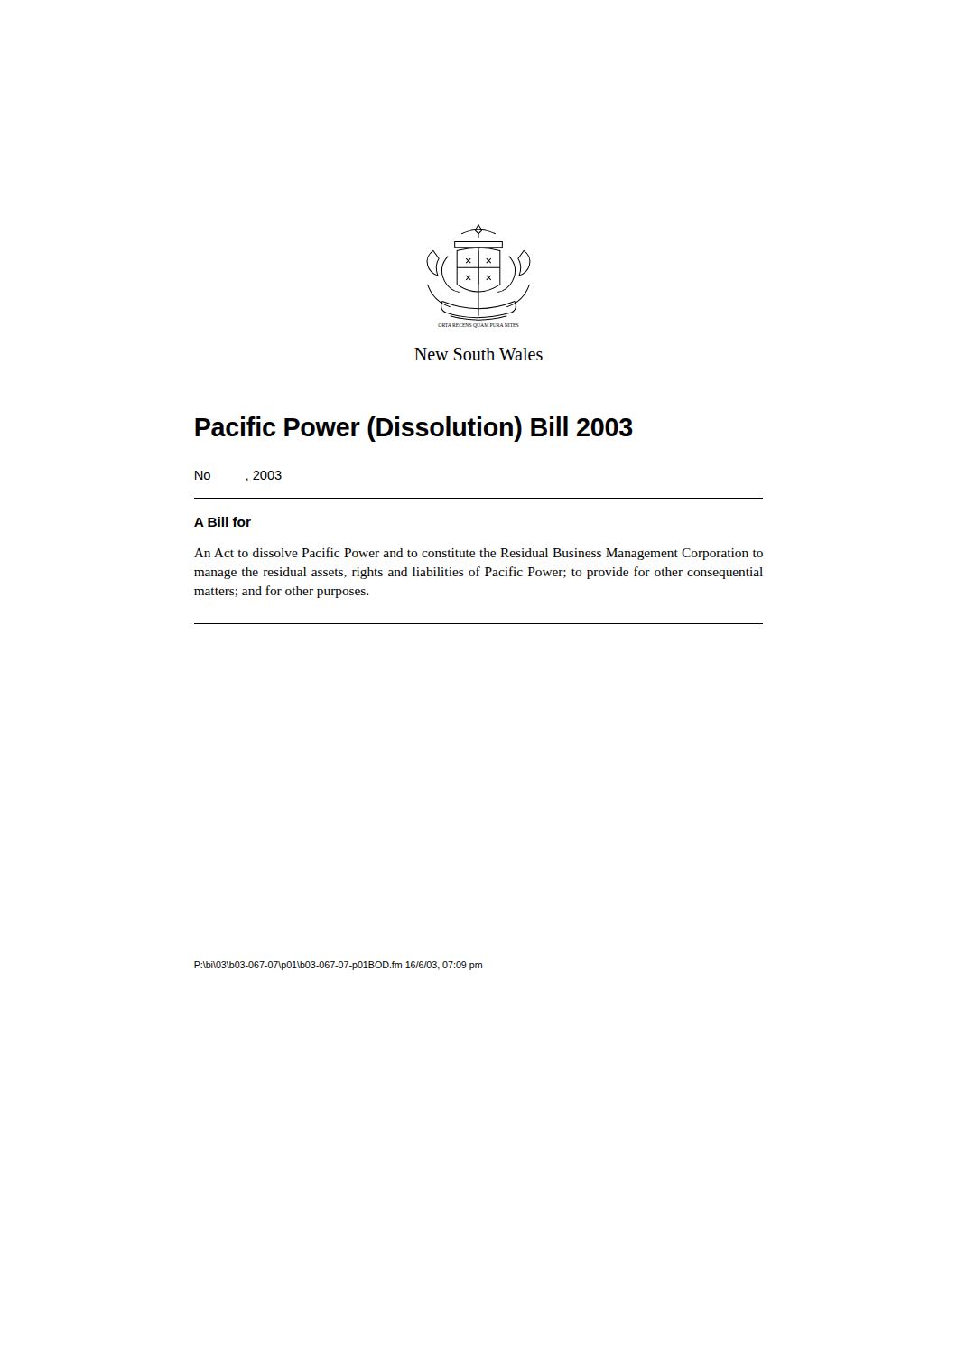New South Wales
Pacific Power (Dissolution) Bill 2003
No , 2003
A Bill for
An Act to dissolve Pacific Power and to constitute the Residual Business Management Corporation to manage the residual assets, rights and liabilities of Pacific Power; to provide for other consequential matters; and for other purposes.
P:\bi\03\b03-067-07\p01\b03-067-07-p01BOD.fm 16/6/03, 07:09 pm